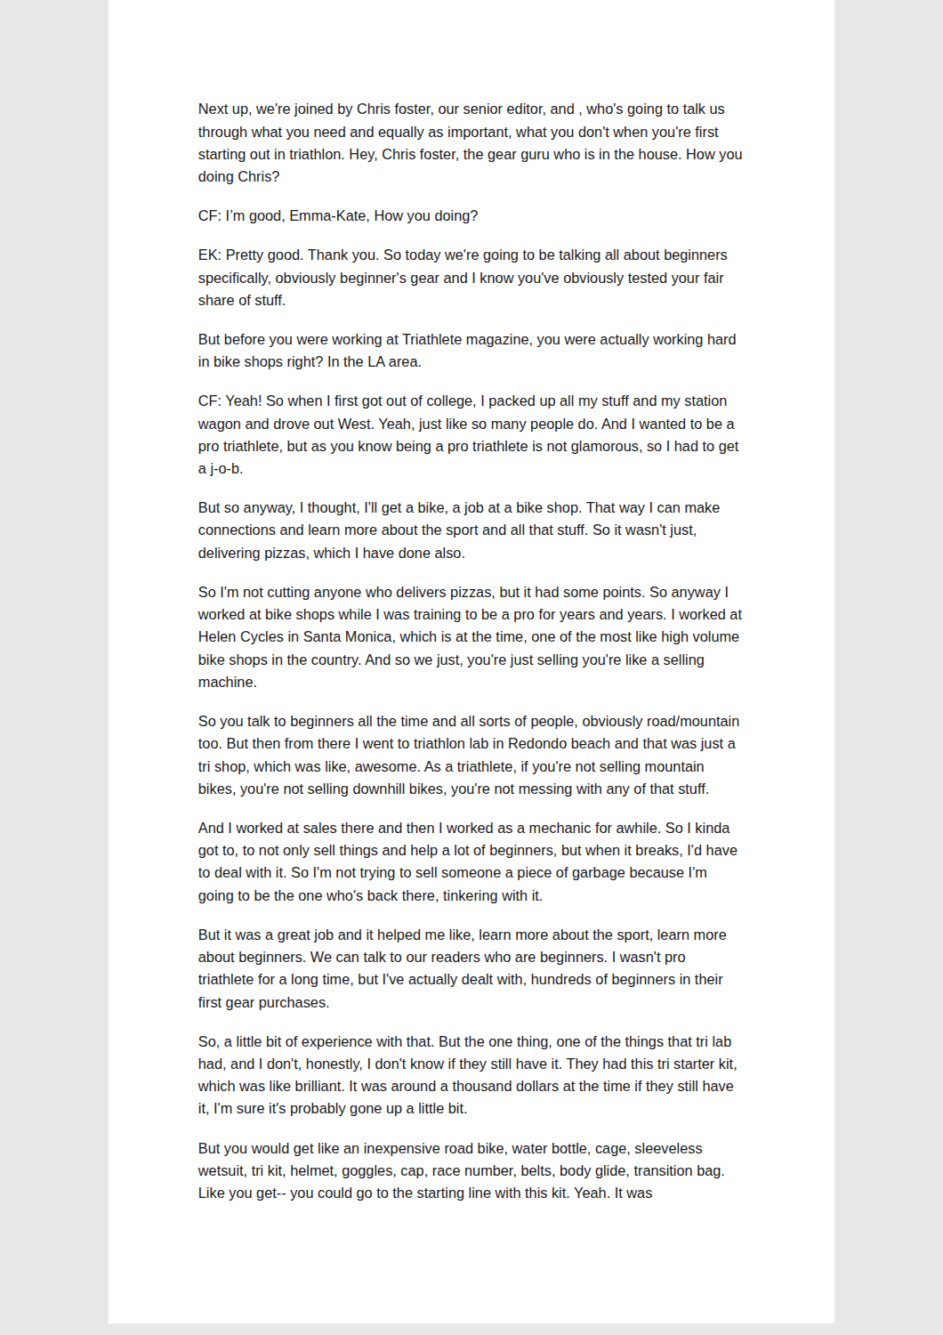Next up, we're joined by Chris foster, our senior editor, and , who's going to talk us through what you need and equally as important, what you don't when you're first starting out in triathlon. Hey, Chris foster, the gear guru who is in the house. How you doing Chris?
CF: I’m good, Emma-Kate, How you doing?
EK: Pretty good. Thank you. So today we're going to be talking all about beginners specifically, obviously beginner's gear and I know you've obviously tested your fair share of stuff.
But before you were working at Triathlete magazine, you were actually working hard in bike shops right? In the LA area.
CF: Yeah! So when I first got out of college, I packed up all my stuff and my station wagon and drove out West. Yeah, just like so many people do. And I wanted to be a pro triathlete, but as you know being a pro triathlete is not glamorous, so I had to get a j-o-b.
But so anyway, I thought, I'll get a bike, a job at a bike shop. That way I can make connections and learn more about the sport and all that stuff. So it wasn't just, delivering pizzas, which I have done also.
So I'm not cutting anyone who delivers pizzas, but it had some points. So anyway I worked at bike shops while I was training to be a pro for years and years. I worked at Helen Cycles in Santa Monica, which is at the time, one of the most like high volume bike shops in the country. And so we just, you're just selling you're like a selling machine.
So you talk to beginners all the time and all sorts of people, obviously road/mountain too. But then from there I went to triathlon lab in Redondo beach and that was just a tri shop, which was like, awesome. As a triathlete, if you're not selling mountain bikes, you're not selling downhill bikes, you're not messing with any of that stuff.
And I worked at sales there and then I worked as a mechanic for awhile. So I kinda got to, to not only sell things and help a lot of beginners, but when it breaks, I'd have to deal with it. So I'm not trying to sell someone a piece of garbage because I'm going to be the one who's back there, tinkering with it.
But it was a great job and it helped me like, learn more about the sport, learn more about beginners. We can talk to our readers who are beginners. I wasn't pro triathlete for a long time, but I've actually dealt with, hundreds of beginners in their first gear purchases.
So, a little bit of experience with that. But the one thing, one of the things that tri lab had, and I don't, honestly, I don't know if they still have it. They had this tri starter kit, which was like brilliant. It was around a thousand dollars at the time if they still have it, I'm sure it's probably gone up a little bit.
But you would get like an inexpensive road bike, water bottle, cage, sleeveless wetsuit, tri kit, helmet, goggles, cap, race number, belts, body glide, transition bag. Like you get-- you could go to the starting line with this kit. Yeah. It was